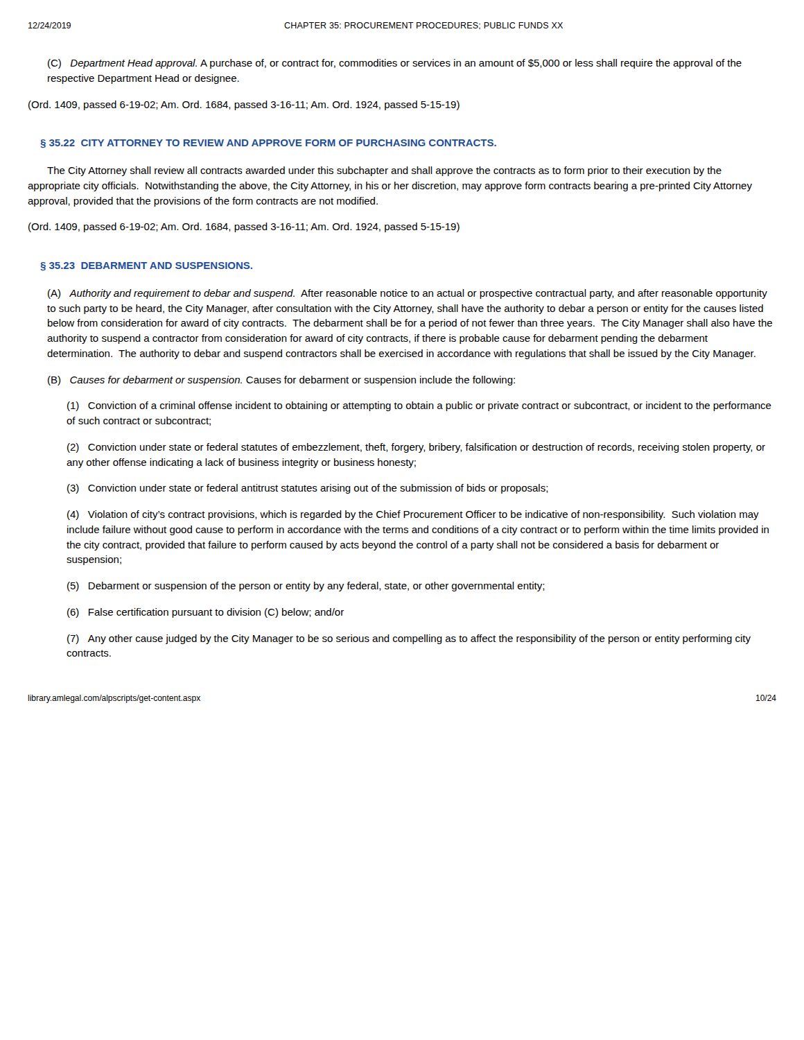12/24/2019 Chapter 35: Procurement Procedures; Public Funds xx
(C) Department Head approval. A purchase of, or contract for, commodities or services in an amount of $5,000 or less shall require the approval of the respective Department Head or designee.
(Ord. 1409, passed 6-19-02; Am. Ord. 1684, passed 3-16-11; Am. Ord. 1924, passed 5-15-19)
§ 35.22 CITY ATTORNEY TO REVIEW AND APPROVE FORM OF PURCHASING CONTRACTS.
The City Attorney shall review all contracts awarded under this subchapter and shall approve the contracts as to form prior to their execution by the appropriate city officials. Notwithstanding the above, the City Attorney, in his or her discretion, may approve form contracts bearing a pre-printed City Attorney approval, provided that the provisions of the form contracts are not modified.
(Ord. 1409, passed 6-19-02; Am. Ord. 1684, passed 3-16-11; Am. Ord. 1924, passed 5-15-19)
§ 35.23 DEBARMENT AND SUSPENSIONS.
(A) Authority and requirement to debar and suspend. After reasonable notice to an actual or prospective contractual party, and after reasonable opportunity to such party to be heard, the City Manager, after consultation with the City Attorney, shall have the authority to debar a person or entity for the causes listed below from consideration for award of city contracts. The debarment shall be for a period of not fewer than three years. The City Manager shall also have the authority to suspend a contractor from consideration for award of city contracts, if there is probable cause for debarment pending the debarment determination. The authority to debar and suspend contractors shall be exercised in accordance with regulations that shall be issued by the City Manager.
(B) Causes for debarment or suspension. Causes for debarment or suspension include the following:
(1) Conviction of a criminal offense incident to obtaining or attempting to obtain a public or private contract or subcontract, or incident to the performance of such contract or subcontract;
(2) Conviction under state or federal statutes of embezzlement, theft, forgery, bribery, falsification or destruction of records, receiving stolen property, or any other offense indicating a lack of business integrity or business honesty;
(3) Conviction under state or federal antitrust statutes arising out of the submission of bids or proposals;
(4) Violation of city’s contract provisions, which is regarded by the Chief Procurement Officer to be indicative of non-responsibility. Such violation may include failure without good cause to perform in accordance with the terms and conditions of a city contract or to perform within the time limits provided in the city contract, provided that failure to perform caused by acts beyond the control of a party shall not be considered a basis for debarment or suspension;
(5) Debarment or suspension of the person or entity by any federal, state, or other governmental entity;
(6) False certification pursuant to division (C) below; and/or
(7) Any other cause judged by the City Manager to be so serious and compelling as to affect the responsibility of the person or entity performing city contracts.
library.amlegal.com/alpscripts/get-content.aspx 10/24